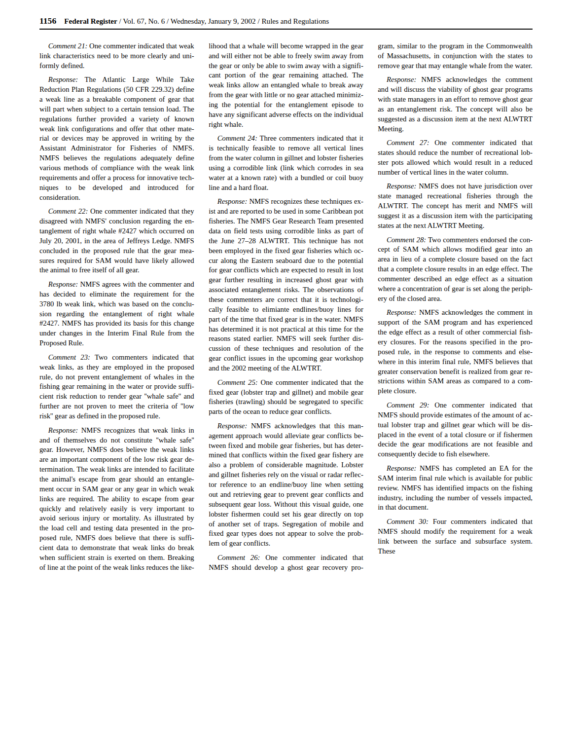1156 Federal Register / Vol. 67, No. 6 / Wednesday, January 9, 2002 / Rules and Regulations
Comment 21: One commenter indicated that weak link characteristics need to be more clearly and uniformly defined.
Response: The Atlantic Large While Take Reduction Plan Regulations (50 CFR 229.32) define a weak line as a breakable component of gear that will part when subject to a certain tension load. The regulations further provided a variety of known weak link configurations and offer that other material or devices may be approved in writing by the Assistant Administrator for Fisheries of NMFS. NMFS believes the regulations adequately define various methods of compliance with the weak link requirements and offer a process for innovative techniques to be developed and introduced for consideration.
Comment 22: One commenter indicated that they disagreed with NMFS' conclusion regarding the entanglement of right whale #2427 which occurred on July 20, 2001, in the area of Jeffreys Ledge. NMFS concluded in the proposed rule that the gear measures required for SAM would have likely allowed the animal to free itself of all gear.
Response: NMFS agrees with the commenter and has decided to eliminate the requirement for the 3780 lb weak link, which was based on the conclusion regarding the entanglement of right whale #2427. NMFS has provided its basis for this change under changes in the Interim Final Rule from the Proposed Rule.
Comment 23: Two commenters indicated that weak links, as they are employed in the proposed rule, do not prevent entanglement of whales in the fishing gear remaining in the water or provide sufficient risk reduction to render gear ''whale safe'' and further are not proven to meet the criteria of ''low risk'' gear as defined in the proposed rule.
Response: NMFS recognizes that weak links in and of themselves do not constitute ''whale safe'' gear. However, NMFS does believe the weak links are an important component of the low risk gear determination. The weak links are intended to facilitate the animal's escape from gear should an entanglement occur in SAM gear or any gear in which weak links are required. The ability to escape from gear quickly and relatively easily is very important to avoid serious injury or mortality. As illustrated by the load cell and testing data presented in the proposed rule, NMFS does believe that there is sufficient data to demonstrate that weak links do break when sufficient strain is exerted on them. Breaking of line at the point of the weak links reduces the likelihood that a whale will become wrapped in the gear and will either not be able to freely swim away from the gear or only be able to swim away with a significant portion of the gear remaining attached. The weak links allow an entangled whale to break away from the gear with little or no gear attached minimizing the potential for the entanglement episode to have any significant adverse effects on the individual right whale.
Comment 24: Three commenters indicated that it is technically feasible to remove all vertical lines from the water column in gillnet and lobster fisheries using a corrodible link (link which corrodes in sea water at a known rate) with a bundled or coil buoy line and a hard float.
Response: NMFS recognizes these techniques exist and are reported to be used in some Caribbean pot fisheries. The NMFS Gear Research Team presented data on field tests using corrodible links as part of the June 27–28 ALWTRT. This technique has not been employed in the fixed gear fisheries which occur along the Eastern seaboard due to the potential for gear conflicts which are expected to result in lost gear further resulting in increased ghost gear with associated entanglement risks. The observations of these commenters are correct that it is technologically feasible to elimiante endlines/buoy lines for part of the time that fixed gear is in the water. NMFS has determined it is not practical at this time for the reasons stated earlier. NMFS will seek further discussion of these techniques and resolution of the gear conflict issues in the upcoming gear workshop and the 2002 meeting of the ALWTRT.
Comment 25: One commenter indicated that the fixed gear (lobster trap and gillnet) and mobile gear fisheries (trawling) should be segregated to specific parts of the ocean to reduce gear conflicts.
Response: NMFS acknowledges that this management approach would alleviate gear conflicts between fixed and mobile gear fisheries, but has determined that conflicts within the fixed gear fishery are also a problem of considerable magnitude. Lobster and gillnet fisheries rely on the visual or radar reflector reference to an endline/buoy line when setting out and retrieving gear to prevent gear conflicts and subsequent gear loss. Without this visual guide, one lobster fishermen could set his gear directly on top of another set of traps. Segregation of mobile and fixed gear types does not appear to solve the problem of gear conflicts.
Comment 26: One commenter indicated that NMFS should develop a ghost gear recovery program, similar to the program in the Commonwealth of Massachusetts, in conjunction with the states to remove gear that may entangle whale from the water.
Response: NMFS acknowledges the comment and will discuss the viability of ghost gear programs with state managers in an effort to remove ghost gear as an entanglement risk. The concept will also be suggested as a discussion item at the next ALWTRT Meeting.
Comment 27: One commenter indicated that states should reduce the number of recreational lobster pots allowed which would result in a reduced number of vertical lines in the water column.
Response: NMFS does not have jurisdiction over state managed recreational fisheries through the ALWTRT. The concept has merit and NMFS will suggest it as a discussion item with the participating states at the next ALWTRT Meeting.
Comment 28: Two commenters endorsed the concept of SAM which allows modified gear into an area in lieu of a complete closure based on the fact that a complete closure results in an edge effect. The commenter described an edge effect as a situation where a concentration of gear is set along the periphery of the closed area.
Response: NMFS acknowledges the comment in support of the SAM program and has experienced the edge effect as a result of other commercial fishery closures. For the reasons specified in the proposed rule, in the response to comments and elsewhere in this interim final rule, NMFS believes that greater conservation benefit is realized from gear restrictions within SAM areas as compared to a complete closure.
Comment 29: One commenter indicated that NMFS should provide estimates of the amount of actual lobster trap and gillnet gear which will be displaced in the event of a total closure or if fishermen decide the gear modifications are not feasible and consequently decide to fish elsewhere.
Response: NMFS has completed an EA for the SAM interim final rule which is available for public review. NMFS has identified impacts on the fishing industry, including the number of vessels impacted, in that document.
Comment 30: Four commenters indicated that NMFS should modify the requirement for a weak link between the surface and subsurface system. These